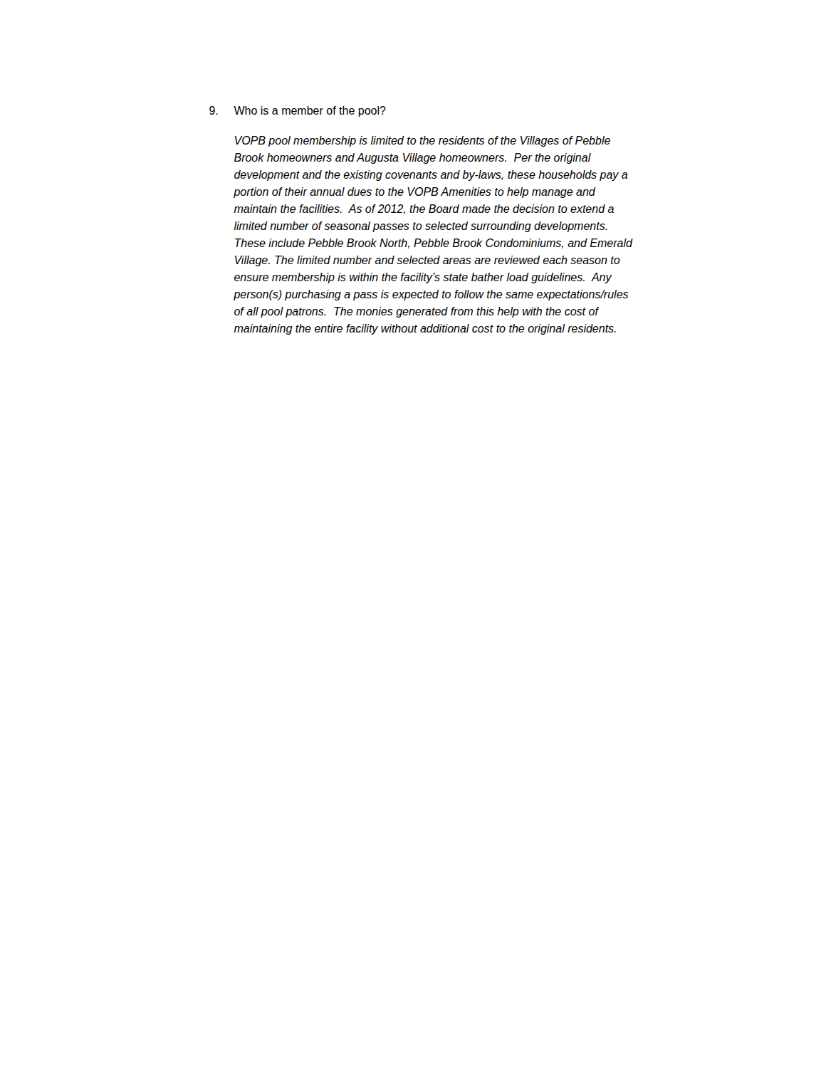Who is a member of the pool?
VOPB pool membership is limited to the residents of the Villages of Pebble Brook homeowners and Augusta Village homeowners. Per the original development and the existing covenants and by-laws, these households pay a portion of their annual dues to the VOPB Amenities to help manage and maintain the facilities. As of 2012, the Board made the decision to extend a limited number of seasonal passes to selected surrounding developments. These include Pebble Brook North, Pebble Brook Condominiums, and Emerald Village. The limited number and selected areas are reviewed each season to ensure membership is within the facility’s state bather load guidelines. Any person(s) purchasing a pass is expected to follow the same expectations/rules of all pool patrons. The monies generated from this help with the cost of maintaining the entire facility without additional cost to the original residents.